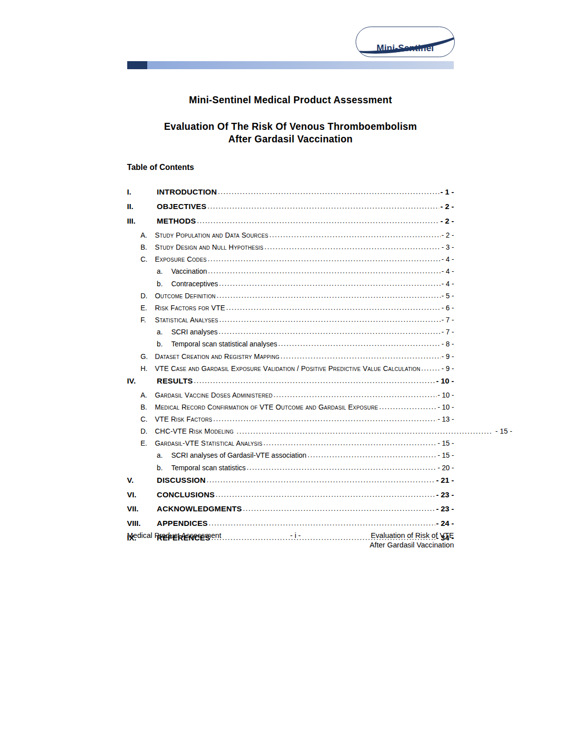Mini-Sentinel
Mini-Sentinel Medical Product Assessment
Evaluation Of The Risk Of Venous Thromboembolism
After Gardasil Vaccination
Table of Contents
I. INTRODUCTION .................................................................................................................. - 1 -
II. OBJECTIVES ....................................................................................................................... - 2 -
III. METHODS .......................................................................................................................... - 2 -
A. Study Population and Data Sources ............................................................................................. - 2 -
B. Study Design and Null Hypothesis ................................................................................................ - 3 -
C. Exposure Codes ....................................................................................................................... - 4 -
a. Vaccination ......................................................................................................................... - 4 -
b. Contraceptives .................................................................................................................. - 4 -
D. Outcome Definition ............................................................................................................... - 5 -
E. Risk Factors for VTE .............................................................................................................. - 6 -
F. Statistical Analyses ................................................................................................................ - 7 -
a. SCRI analyses ..................................................................................................................... - 7 -
b. Temporal scan statistical analyses ....................................................................................... - 8 -
G. Dataset Creation and Registry Mapping ....................................................................... - 9 -
H. VTE Case and Gardasil Exposure Validation / Positive Predictive Value Calculation ..................... - 9 -
IV. RESULTS ............................................................................................................................. - 10 -
A. Gardasil Vaccine Doses Administered ......................................................................... - 10 -
B. Medical Record Confirmation of VTE Outcome and Gardasil Exposure ...................................... - 10 -
C. VTE Risk Factors ..................................................................................................................... - 13 -
D. CHC-VTE Risk Modeling ............................................................................................. - 15 -
E. Gardasil-VTE Statistical Analysis ................................................................................. - 15 -
a. SCRI analyses of Gardasil-VTE association .......................................................................... - 15 -
b. Temporal scan statistics ..................................................................................................... - 20 -
V. DISCUSSION ..................................................................................................................... - 21 -
VI. CONCLUSIONS ................................................................................................................. - 23 -
VII. ACKNOWLEDGMENTS ..................................................................................................... - 23 -
VIII. APPENDICES ..................................................................................................................... - 24 -
IX. REFERENCES .................................................................................................................... - 34 -
Medical Product Assessment
- i -
Evaluation of Risk of VTE
After Gardasil Vaccination